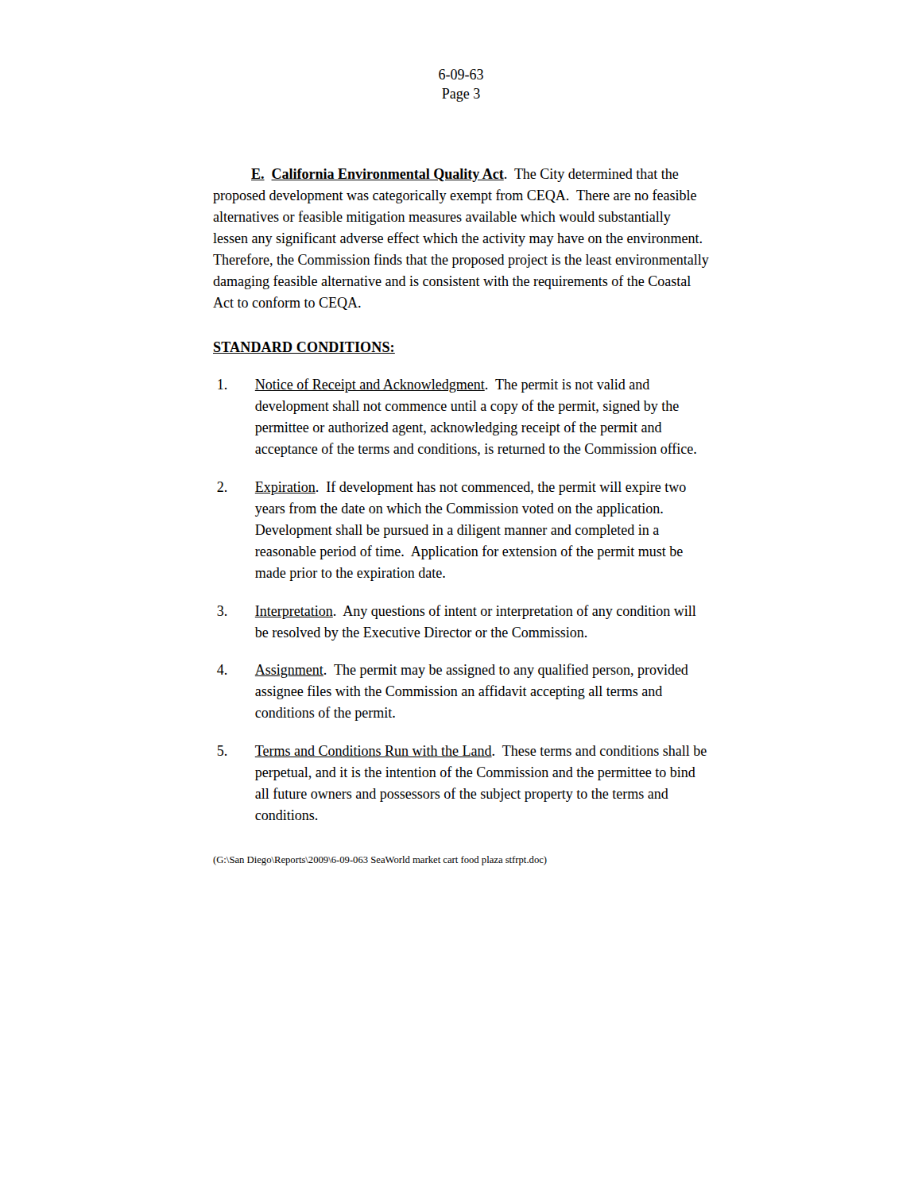6-09-63
Page 3
E. California Environmental Quality Act. The City determined that the proposed development was categorically exempt from CEQA. There are no feasible alternatives or feasible mitigation measures available which would substantially lessen any significant adverse effect which the activity may have on the environment. Therefore, the Commission finds that the proposed project is the least environmentally damaging feasible alternative and is consistent with the requirements of the Coastal Act to conform to CEQA.
STANDARD CONDITIONS:
1. Notice of Receipt and Acknowledgment. The permit is not valid and development shall not commence until a copy of the permit, signed by the permittee or authorized agent, acknowledging receipt of the permit and acceptance of the terms and conditions, is returned to the Commission office.
2. Expiration. If development has not commenced, the permit will expire two years from the date on which the Commission voted on the application. Development shall be pursued in a diligent manner and completed in a reasonable period of time. Application for extension of the permit must be made prior to the expiration date.
3. Interpretation. Any questions of intent or interpretation of any condition will be resolved by the Executive Director or the Commission.
4. Assignment. The permit may be assigned to any qualified person, provided assignee files with the Commission an affidavit accepting all terms and conditions of the permit.
5. Terms and Conditions Run with the Land. These terms and conditions shall be perpetual, and it is the intention of the Commission and the permittee to bind all future owners and possessors of the subject property to the terms and conditions.
(G:\San Diego\Reports\2009\6-09-063 SeaWorld market cart food plaza stfrpt.doc)